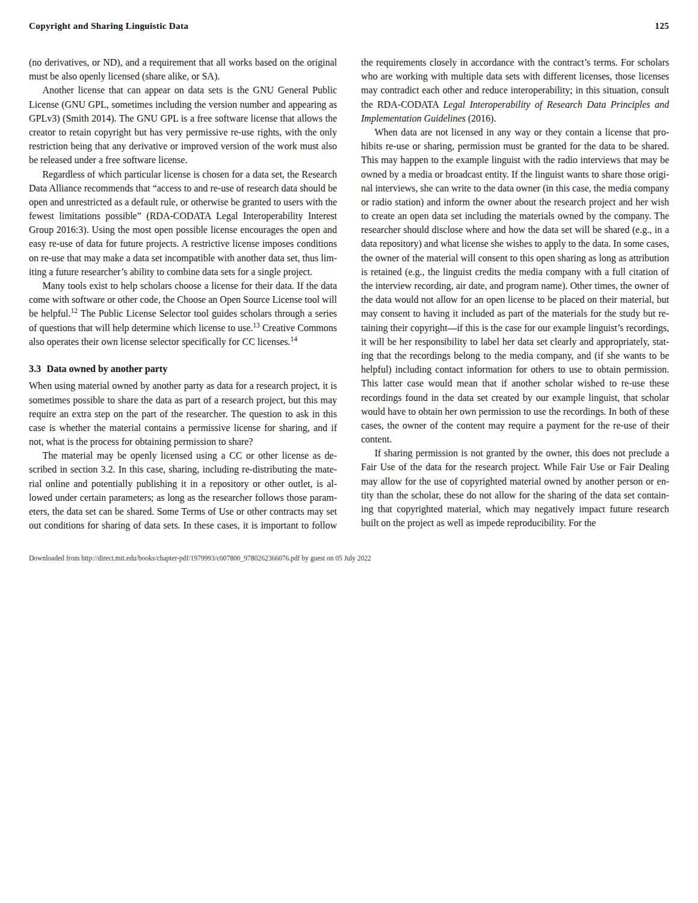Copyright and Sharing Linguistic Data 125
(no derivatives, or ND), and a requirement that all works based on the original must be also openly licensed (share alike, or SA).
Another license that can appear on data sets is the GNU General Public License (GNU GPL, sometimes including the version number and appearing as GPLv3) (Smith 2014). The GNU GPL is a free software license that allows the creator to retain copyright but has very permissive re-use rights, with the only restriction being that any derivative or improved version of the work must also be released under a free software license.
Regardless of which particular license is chosen for a data set, the Research Data Alliance recommends that “access to and re-use of research data should be open and unrestricted as a default rule, or otherwise be granted to users with the fewest limitations possible” (RDA-CODATA Legal Interoperability Interest Group 2016:3). Using the most open possible license encourages the open and easy re-use of data for future projects. A restrictive license imposes conditions on re-use that may make a data set incompatible with another data set, thus limiting a future researcher’s ability to combine data sets for a single project.
Many tools exist to help scholars choose a license for their data. If the data come with software or other code, the Choose an Open Source License tool will be helpful.12 The Public License Selector tool guides scholars through a series of questions that will help determine which license to use.13 Creative Commons also operates their own license selector specifically for CC licenses.14
3.3 Data owned by another party
When using material owned by another party as data for a research project, it is sometimes possible to share the data as part of a research project, but this may require an extra step on the part of the researcher. The question to ask in this case is whether the material contains a permissive license for sharing, and if not, what is the process for obtaining permission to share?
The material may be openly licensed using a CC or other license as described in section 3.2. In this case, sharing, including re-distributing the material online and potentially publishing it in a repository or other outlet, is allowed under certain parameters; as long as the researcher follows those parameters, the data set can be shared. Some Terms of Use or other contracts may set out conditions for sharing of data sets. In these cases, it is important to follow the requirements closely in accordance with the contract’s terms. For scholars who are working with multiple data sets with different licenses, those licenses may contradict each other and reduce interoperability; in this situation, consult the RDA-CODATA Legal Interoperability of Research Data Principles and Implementation Guidelines (2016).
When data are not licensed in any way or they contain a license that prohibits re-use or sharing, permission must be granted for the data to be shared. This may happen to the example linguist with the radio interviews that may be owned by a media or broadcast entity. If the linguist wants to share those original interviews, she can write to the data owner (in this case, the media company or radio station) and inform the owner about the research project and her wish to create an open data set including the materials owned by the company. The researcher should disclose where and how the data set will be shared (e.g., in a data repository) and what license she wishes to apply to the data. In some cases, the owner of the material will consent to this open sharing as long as attribution is retained (e.g., the linguist credits the media company with a full citation of the interview recording, air date, and program name). Other times, the owner of the data would not allow for an open license to be placed on their material, but may consent to having it included as part of the materials for the study but retaining their copyright—if this is the case for our example linguist’s recordings, it will be her responsibility to label her data set clearly and appropriately, stating that the recordings belong to the media company, and (if she wants to be helpful) including contact information for others to use to obtain permission. This latter case would mean that if another scholar wished to re-use these recordings found in the data set created by our example linguist, that scholar would have to obtain her own permission to use the recordings. In both of these cases, the owner of the content may require a payment for the re-use of their content.
If sharing permission is not granted by the owner, this does not preclude a Fair Use of the data for the research project. While Fair Use or Fair Dealing may allow for the use of copyrighted material owned by another person or entity than the scholar, these do not allow for the sharing of the data set containing that copyrighted material, which may negatively impact future research built on the project as well as impede reproducibility. For the
Downloaded from http://direct.mit.edu/books/chapter-pdf/1979993/c007800_9780262366076.pdf by guest on 05 July 2022